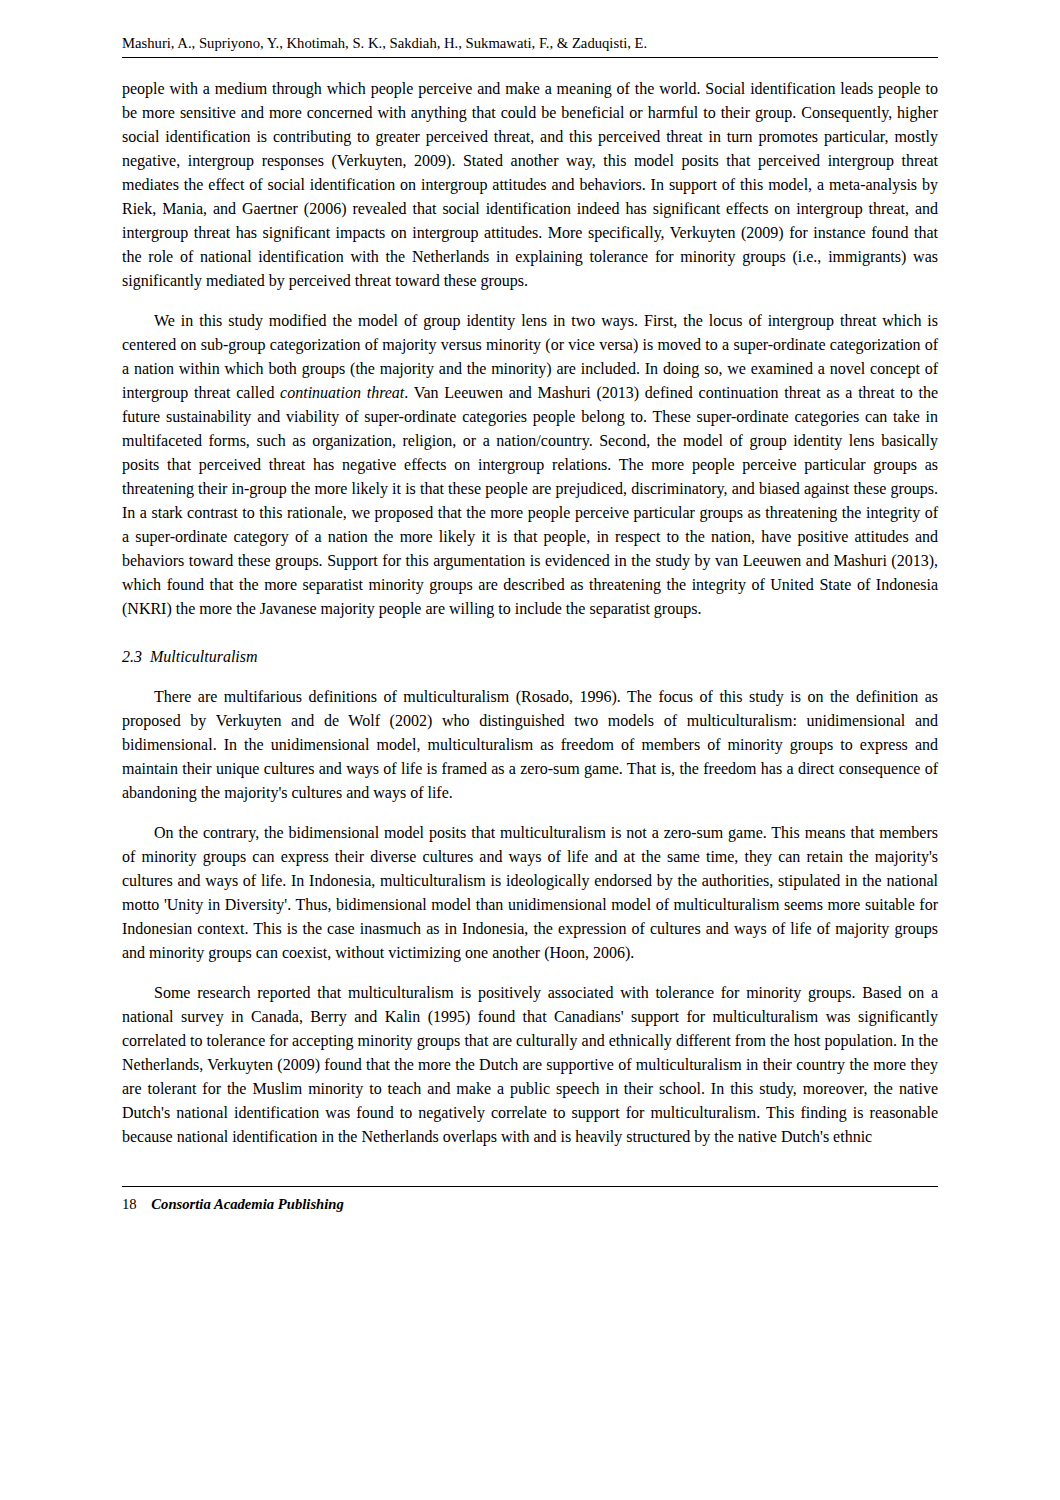Mashuri, A., Supriyono, Y., Khotimah, S. K., Sakdiah, H., Sukmawati, F., & Zaduqisti, E.
people with a medium through which people perceive and make a meaning of the world. Social identification leads people to be more sensitive and more concerned with anything that could be beneficial or harmful to their group. Consequently, higher social identification is contributing to greater perceived threat, and this perceived threat in turn promotes particular, mostly negative, intergroup responses (Verkuyten, 2009). Stated another way, this model posits that perceived intergroup threat mediates the effect of social identification on intergroup attitudes and behaviors. In support of this model, a meta-analysis by Riek, Mania, and Gaertner (2006) revealed that social identification indeed has significant effects on intergroup threat, and intergroup threat has significant impacts on intergroup attitudes. More specifically, Verkuyten (2009) for instance found that the role of national identification with the Netherlands in explaining tolerance for minority groups (i.e., immigrants) was significantly mediated by perceived threat toward these groups.
We in this study modified the model of group identity lens in two ways. First, the locus of intergroup threat which is centered on sub-group categorization of majority versus minority (or vice versa) is moved to a super-ordinate categorization of a nation within which both groups (the majority and the minority) are included. In doing so, we examined a novel concept of intergroup threat called continuation threat. Van Leeuwen and Mashuri (2013) defined continuation threat as a threat to the future sustainability and viability of super-ordinate categories people belong to. These super-ordinate categories can take in multifaceted forms, such as organization, religion, or a nation/country. Second, the model of group identity lens basically posits that perceived threat has negative effects on intergroup relations. The more people perceive particular groups as threatening their in-group the more likely it is that these people are prejudiced, discriminatory, and biased against these groups. In a stark contrast to this rationale, we proposed that the more people perceive particular groups as threatening the integrity of a super-ordinate category of a nation the more likely it is that people, in respect to the nation, have positive attitudes and behaviors toward these groups. Support for this argumentation is evidenced in the study by van Leeuwen and Mashuri (2013), which found that the more separatist minority groups are described as threatening the integrity of United State of Indonesia (NKRI) the more the Javanese majority people are willing to include the separatist groups.
2.3 Multiculturalism
There are multifarious definitions of multiculturalism (Rosado, 1996). The focus of this study is on the definition as proposed by Verkuyten and de Wolf (2002) who distinguished two models of multiculturalism: unidimensional and bidimensional. In the unidimensional model, multiculturalism as freedom of members of minority groups to express and maintain their unique cultures and ways of life is framed as a zero-sum game. That is, the freedom has a direct consequence of abandoning the majority's cultures and ways of life.
On the contrary, the bidimensional model posits that multiculturalism is not a zero-sum game. This means that members of minority groups can express their diverse cultures and ways of life and at the same time, they can retain the majority's cultures and ways of life. In Indonesia, multiculturalism is ideologically endorsed by the authorities, stipulated in the national motto 'Unity in Diversity'. Thus, bidimensional model than unidimensional model of multiculturalism seems more suitable for Indonesian context. This is the case inasmuch as in Indonesia, the expression of cultures and ways of life of majority groups and minority groups can coexist, without victimizing one another (Hoon, 2006).
Some research reported that multiculturalism is positively associated with tolerance for minority groups. Based on a national survey in Canada, Berry and Kalin (1995) found that Canadians' support for multiculturalism was significantly correlated to tolerance for accepting minority groups that are culturally and ethnically different from the host population. In the Netherlands, Verkuyten (2009) found that the more the Dutch are supportive of multiculturalism in their country the more they are tolerant for the Muslim minority to teach and make a public speech in their school. In this study, moreover, the native Dutch's national identification was found to negatively correlate to support for multiculturalism. This finding is reasonable because national identification in the Netherlands overlaps with and is heavily structured by the native Dutch's ethnic
18 Consortia Academia Publishing